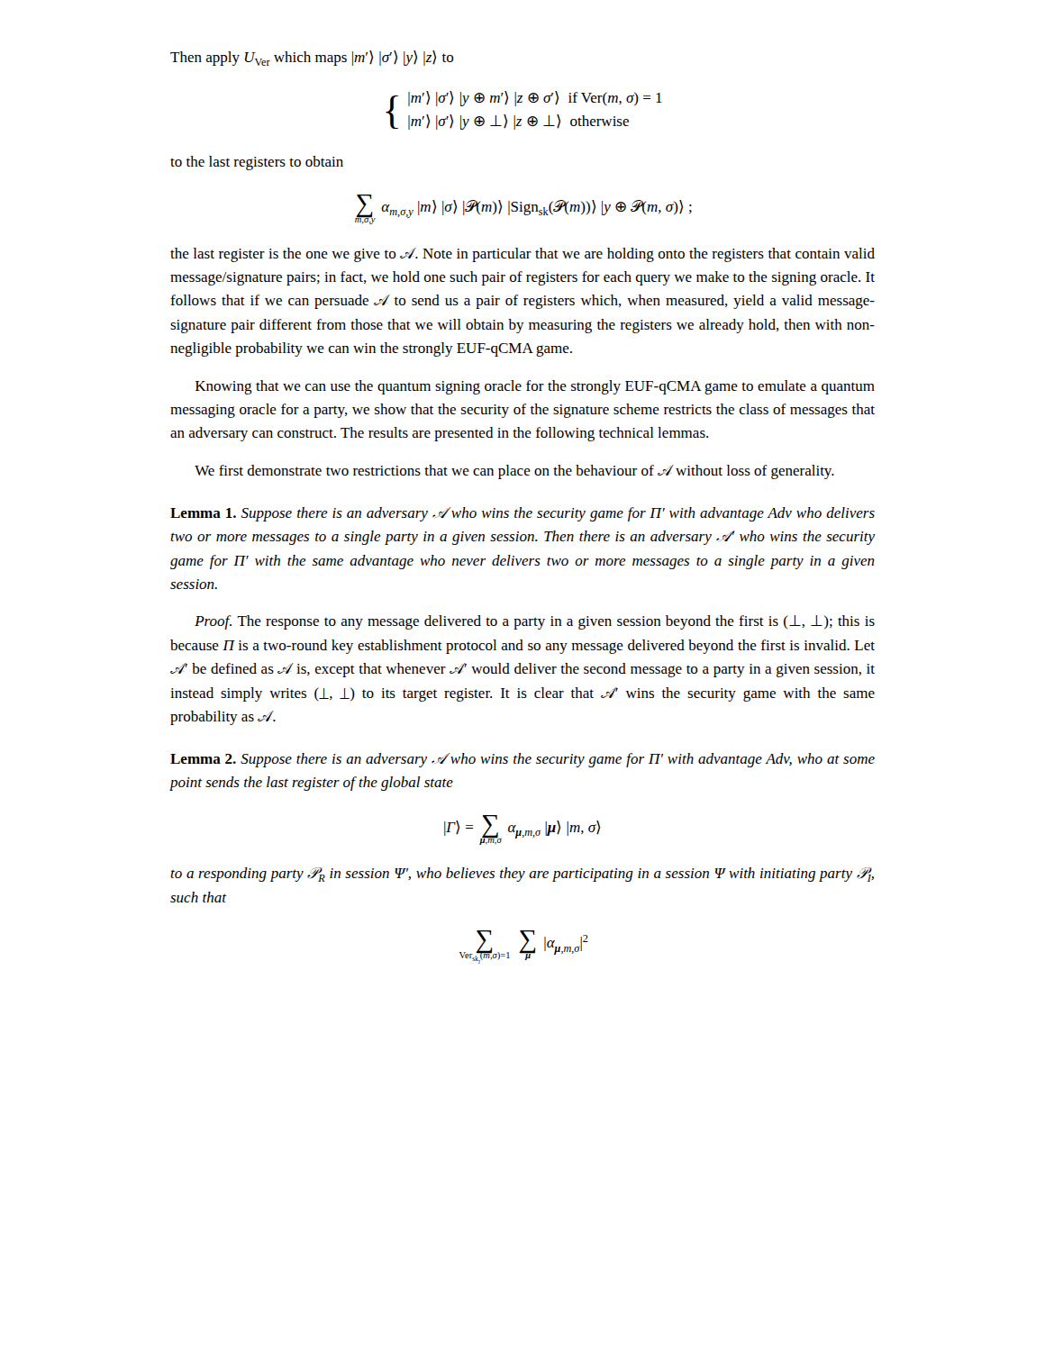Then apply UVer which maps |m′⟩ |σ′⟩ |y⟩ |z⟩ to
{ |m′⟩ |σ′⟩ |y ⊕ m′⟩ |z ⊕ σ′⟩ if Ver(m, σ) = 1 |m′⟩ |σ′⟩ |y ⊕ ⊥⟩ |z ⊕ ⊥⟩ otherwise
to the last registers to obtain
∑m,σ,y αm,σ,y |m⟩ |σ⟩ |𝒫(m)⟩ |Signsk(𝒫(m))⟩ |y ⊕ 𝒫(m, σ)⟩ ;
the last register is the one we give to 𝒜. Note in particular that we are holding onto the registers that contain valid message/signature pairs; in fact, we hold one such pair of registers for each query we make to the signing oracle. It follows that if we can persuade 𝒜 to send us a pair of registers which, when measured, yield a valid message-signature pair different from those that we will obtain by measuring the registers we already hold, then with non-negligible probability we can win the strongly EUF-qCMA game.
Knowing that we can use the quantum signing oracle for the strongly EUF-qCMA game to emulate a quantum messaging oracle for a party, we show that the security of the signature scheme restricts the class of messages that an adversary can construct. The results are presented in the following technical lemmas.
We first demonstrate two restrictions that we can place on the behaviour of 𝒜 without loss of generality.
Lemma 1. Suppose there is an adversary 𝒜 who wins the security game for Π′ with advantage Adv who delivers two or more messages to a single party in a given session. Then there is an adversary 𝒜′ who wins the security game for Π′ with the same advantage who never delivers two or more messages to a single party in a given session.
Proof. The response to any message delivered to a party in a given session beyond the first is (⊥, ⊥); this is because Π is a two-round key establishment protocol and so any message delivered beyond the first is invalid. Let 𝒜′ be defined as 𝒜 is, except that whenever 𝒜′ would deliver the second message to a party in a given session, it instead simply writes (⊥, ⊥) to its target register. It is clear that 𝒜′ wins the security game with the same probability as 𝒜.
Lemma 2. Suppose there is an adversary 𝒜 who wins the security game for Π′ with advantage Adv, who at some point sends the last register of the global state
|Γ⟩ = ∑μ,m,σ αμ,m,σ |μ⟩ |m, σ⟩
to a responding party 𝒫R in session Ψ′, who believes they are participating in a session Ψ with initiating party 𝒫I, such that
∑VerskI(m,σ)=1 ∑μ |αμ,m,σ|2